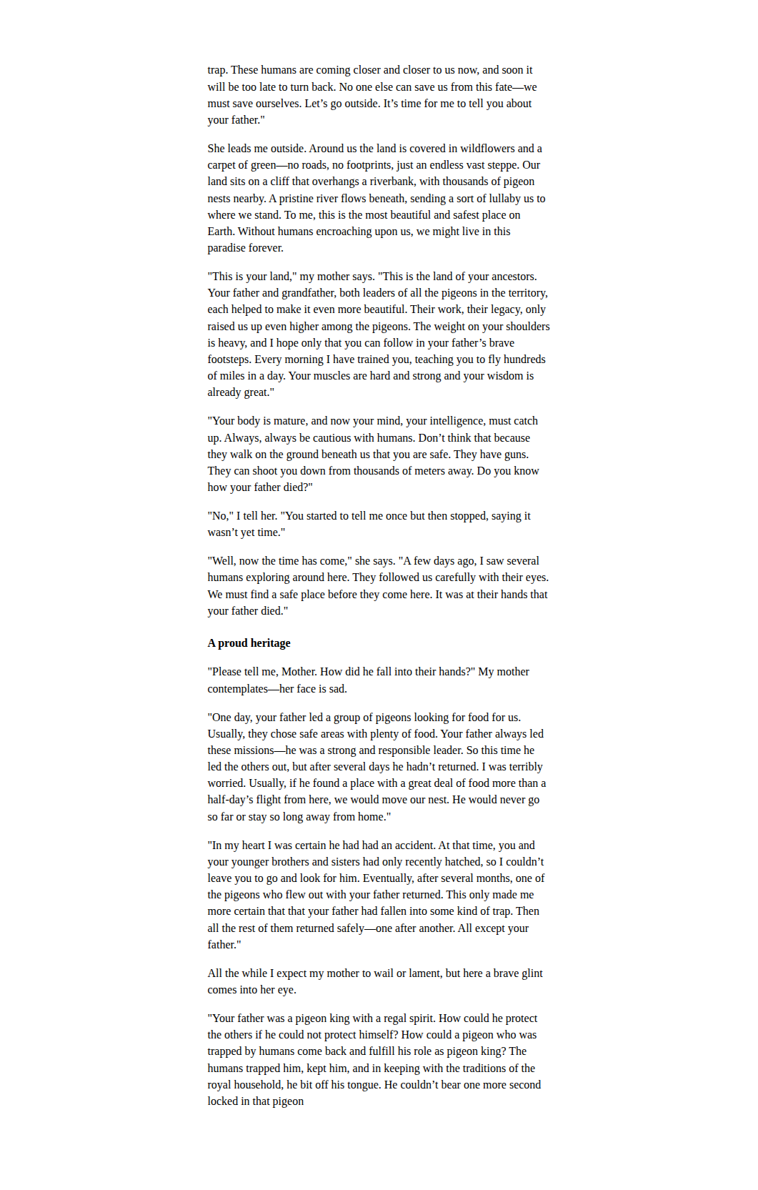trap. These humans are coming closer and closer to us now, and soon it will be too late to turn back. No one else can save us from this fate—we must save ourselves. Let’s go outside. It’s time for me to tell you about your father."
She leads me outside. Around us the land is covered in wildflowers and a carpet of green—no roads, no footprints, just an endless vast steppe. Our land sits on a cliff that overhangs a riverbank, with thousands of pigeon nests nearby. A pristine river flows beneath, sending a sort of lullaby us to where we stand. To me, this is the most beautiful and safest place on Earth. Without humans encroaching upon us, we might live in this paradise forever.
"This is your land," my mother says. "This is the land of your ancestors. Your father and grandfather, both leaders of all the pigeons in the territory, each helped to make it even more beautiful. Their work, their legacy, only raised us up even higher among the pigeons. The weight on your shoulders is heavy, and I hope only that you can follow in your father’s brave footsteps. Every morning I have trained you, teaching you to fly hundreds of miles in a day. Your muscles are hard and strong and your wisdom is already great."
"Your body is mature, and now your mind, your intelligence, must catch up. Always, always be cautious with humans. Don’t think that because they walk on the ground beneath us that you are safe. They have guns. They can shoot you down from thousands of meters away. Do you know how your father died?"
"No," I tell her. "You started to tell me once but then stopped, saying it wasn’t yet time."
"Well, now the time has come," she says. "A few days ago, I saw several humans exploring around here. They followed us carefully with their eyes. We must find a safe place before they come here. It was at their hands that your father died."
A proud heritage
"Please tell me, Mother. How did he fall into their hands?" My mother contemplates—her face is sad.
"One day, your father led a group of pigeons looking for food for us. Usually, they chose safe areas with plenty of food. Your father always led these missions—he was a strong and responsible leader. So this time he led the others out, but after several days he hadn’t returned. I was terribly worried. Usually, if he found a place with a great deal of food more than a half-day’s flight from here, we would move our nest. He would never go so far or stay so long away from home."
"In my heart I was certain he had had an accident. At that time, you and your younger brothers and sisters had only recently hatched, so I couldn’t leave you to go and look for him. Eventually, after several months, one of the pigeons who flew out with your father returned. This only made me more certain that that your father had fallen into some kind of trap. Then all the rest of them returned safely—one after another. All except your father."
All the while I expect my mother to wail or lament, but here a brave glint comes into her eye.
"Your father was a pigeon king with a regal spirit. How could he protect the others if he could not protect himself? How could a pigeon who was trapped by humans come back and fulfill his role as pigeon king? The humans trapped him, kept him, and in keeping with the traditions of the royal household, he bit off his tongue. He couldn’t bear one more second locked in that pigeon